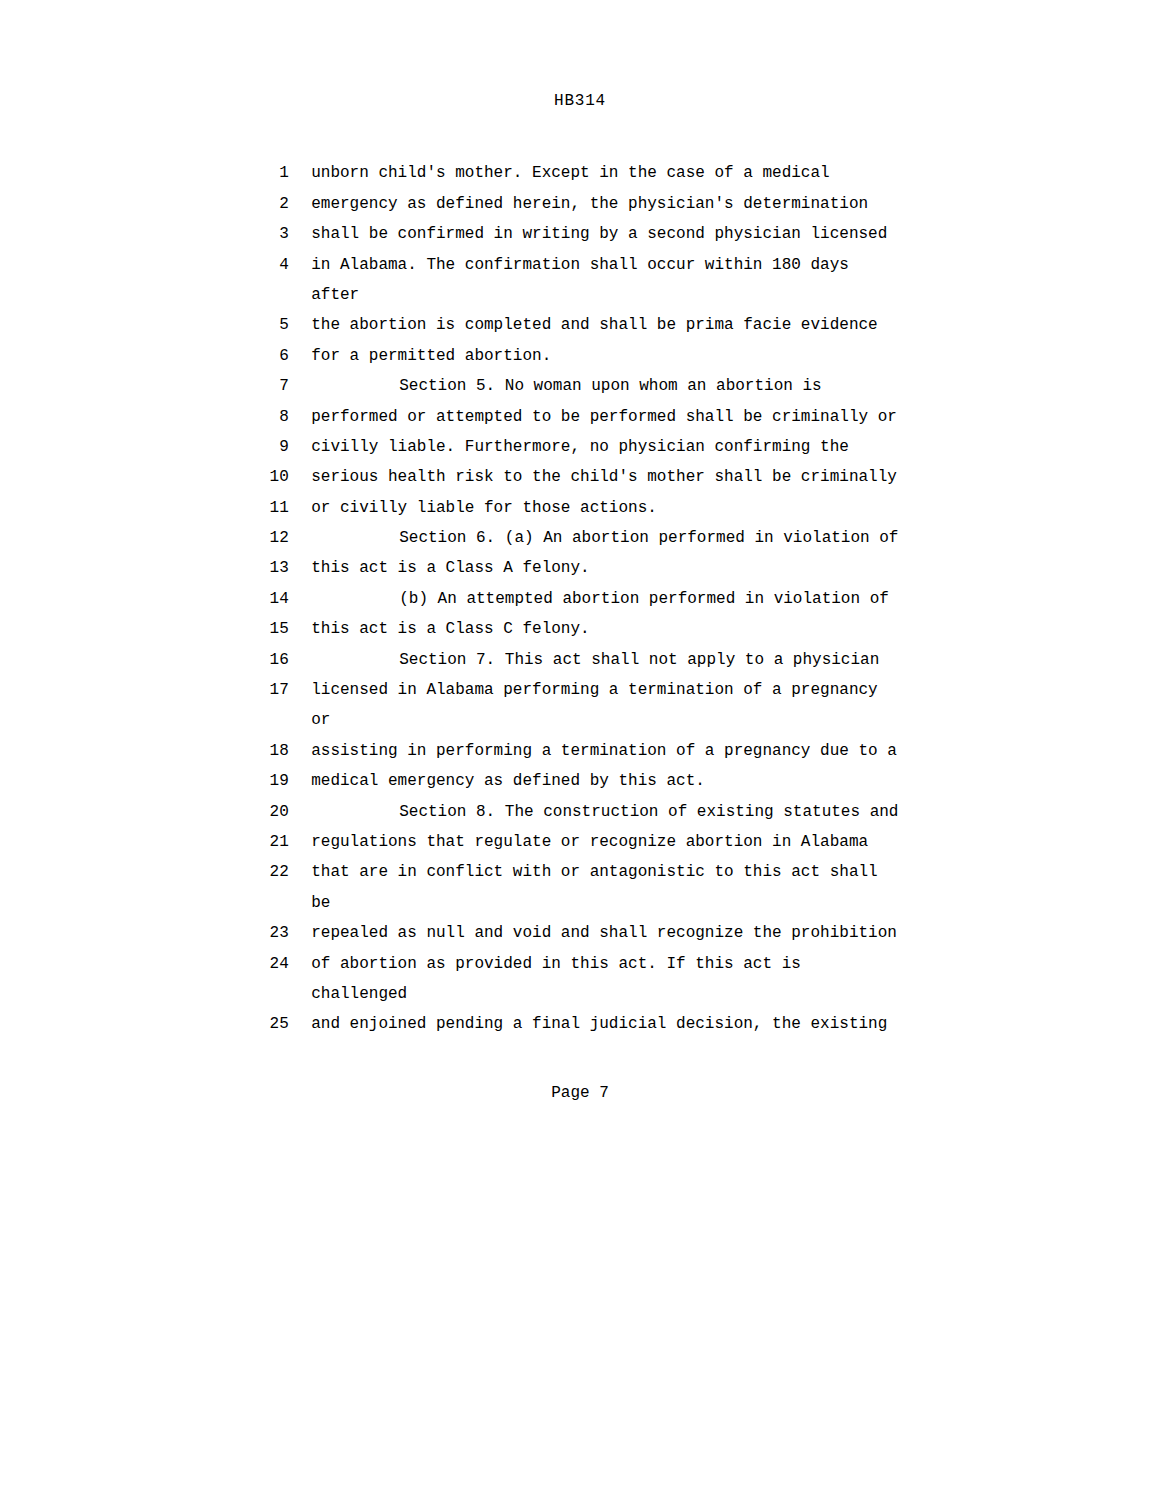HB314
unborn child's mother. Except in the case of a medical
emergency as defined herein, the physician's determination
shall be confirmed in writing by a second physician licensed
in Alabama. The confirmation shall occur within 180 days after
the abortion is completed and shall be prima facie evidence
for a permitted abortion.
Section 5. No woman upon whom an abortion is
performed or attempted to be performed shall be criminally or
civilly liable. Furthermore, no physician confirming the
serious health risk to the child's mother shall be criminally
or civilly liable for those actions.
Section 6. (a) An abortion performed in violation of
this act is a Class A felony.
(b) An attempted abortion performed in violation of
this act is a Class C felony.
Section 7. This act shall not apply to a physician
licensed in Alabama performing a termination of a pregnancy or
assisting in performing a termination of a pregnancy due to a
medical emergency as defined by this act.
Section 8. The construction of existing statutes and
regulations that regulate or recognize abortion in Alabama
that are in conflict with or antagonistic to this act shall be
repealed as null and void and shall recognize the prohibition
of abortion as provided in this act. If this act is challenged
and enjoined pending a final judicial decision, the existing
Page 7